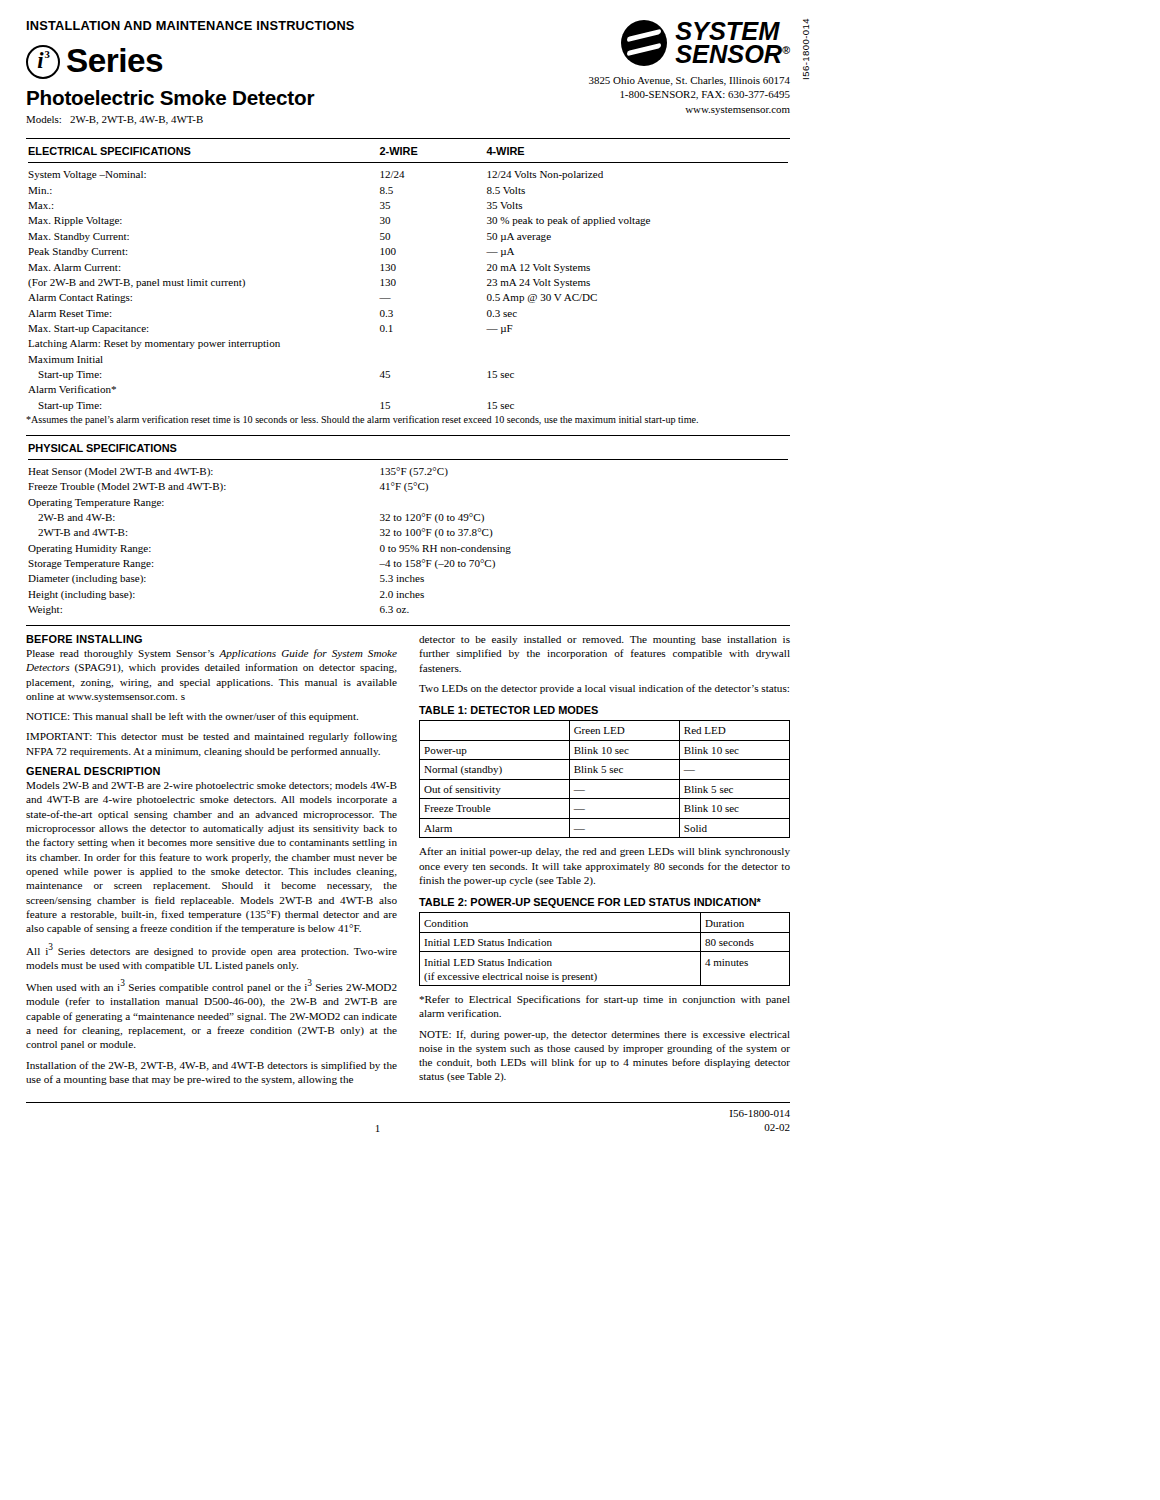I56-1800-014
INSTALLATION AND MAINTENANCE INSTRUCTIONS
i3 Series
Photoelectric Smoke Detector
Models: 2W-B, 2WT-B, 4W-B, 4WT-B
SYSTEM
SENSOR®
3825 Ohio Avenue, St. Charles, Illinois 60174
1-800-SENSOR2, FAX: 630-377-6495
www.systemsensor.com
| ELECTRICAL SPECIFICATIONS | 2-WIRE | 4-WIRE |
| --- | --- | --- |
| System Voltage –Nominal: | 12/24 | 12/24 Volts Non-polarized |
| Min.: | 8.5 | 8.5 Volts |
| Max.: | 35 | 35 Volts |
| Max. Ripple Voltage: | 30 | 30 % peak to peak of applied voltage |
| Max. Standby Current: | 50 | 50 µA average |
| Peak Standby Current: | 100 | — µA |
| Max. Alarm Current: | 130 | 20 mA 12 Volt Systems |
| (For 2W-B and 2WT-B, panel must limit current) | 130 | 23 mA 24 Volt Systems |
| Alarm Contact Ratings: | — | 0.5 Amp @ 30 V AC/DC |
| Alarm Reset Time: | 0.3 | 0.3 sec |
| Max. Start-up Capacitance: | 0.1 | — µF |
| Latching Alarm: Reset by momentary power interruption |
| Maximum Initial |
| Start-up Time: | 45 | 15 sec |
| Alarm Verification* |
| Start-up Time: | 15 | 15 sec |
*Assumes the panel’s alarm verification reset time is 10 seconds or less. Should the alarm verification reset exceed 10 seconds, use the maximum initial start-up time.
| PHYSICAL SPECIFICATIONS |
| --- |
| Heat Sensor (Model 2WT-B and 4WT-B): | 135°F (57.2°C) |
| Freeze Trouble (Model 2WT-B and 4WT-B): | 41°F (5°C) |
| Operating Temperature Range: |
| 2W-B and 4W-B: | 32 to 120°F (0 to 49°C) |
| 2WT-B and 4WT-B: | 32 to 100°F (0 to 37.8°C) |
| Operating Humidity Range: | 0 to 95% RH non-condensing |
| Storage Temperature Range: | –4 to 158°F (–20 to 70°C) |
| Diameter (including base): | 5.3 inches |
| Height (including base): | 2.0 inches |
| Weight: | 6.3 oz. |
BEFORE INSTALLING
Please read thoroughly System Sensor’s Applications Guide for System Smoke Detectors (SPAG91), which provides detailed information on detector spacing, placement, zoning, wiring, and special applications. This manual is available online at www.systemsensor.com. s
NOTICE: This manual shall be left with the owner/user of this equipment.
IMPORTANT: This detector must be tested and maintained regularly following NFPA 72 requirements. At a minimum, cleaning should be performed annually.
GENERAL DESCRIPTION
Models 2W-B and 2WT-B are 2-wire photoelectric smoke detectors; models 4W-B and 4WT-B are 4-wire photoelectric smoke detectors. All models incorporate a state-of-the-art optical sensing chamber and an advanced microprocessor. The microprocessor allows the detector to automatically adjust its sensitivity back to the factory setting when it becomes more sensitive due to contaminants settling in its chamber. In order for this feature to work properly, the chamber must never be opened while power is applied to the smoke detector. This includes cleaning, maintenance or screen replacement. Should it become necessary, the screen/sensing chamber is field replaceable. Models 2WT-B and 4WT-B also feature a restorable, built-in, fixed temperature (135°F) thermal detector and are also capable of sensing a freeze condition if the temperature is below 41°F.
All i3 Series detectors are designed to provide open area protection. Two-wire models must be used with compatible UL Listed panels only.
When used with an i3 Series compatible control panel or the i3 Series 2W-MOD2 module (refer to installation manual D500-46-00), the 2W-B and 2WT-B are capable of generating a “maintenance needed” signal. The 2W-MOD2 can indicate a need for cleaning, replacement, or a freeze condition (2WT-B only) at the control panel or module.
Installation of the 2W-B, 2WT-B, 4W-B, and 4WT-B detectors is simplified by the use of a mounting base that may be pre-wired to the system, allowing the
detector to be easily installed or removed. The mounting base installation is further simplified by the incorporation of features compatible with drywall fasteners.
Two LEDs on the detector provide a local visual indication of the detector’s status:
TABLE 1: DETECTOR LED MODES
| | Green LED | Red LED |
| --- | --- | --- |
| Power-up | Blink 10 sec | Blink 10 sec |
| Normal (standby) | Blink 5 sec | — |
| Out of sensitivity | — | Blink 5 sec |
| Freeze Trouble | — | Blink 10 sec |
| Alarm | — | Solid |
After an initial power-up delay, the red and green LEDs will blink synchronously once every ten seconds. It will take approximately 80 seconds for the detector to finish the power-up cycle (see Table 2).
TABLE 2: POWER-UP SEQUENCE FOR LED STATUS INDICATION*
| Condition | Duration |
| --- | --- |
| Initial LED Status Indication | 80 seconds |
| Initial LED Status Indication (if excessive electrical noise is present) | 4 minutes |
*Refer to Electrical Specifications for start-up time in conjunction with panel alarm verification.
NOTE: If, during power-up, the detector determines there is excessive electrical noise in the system such as those caused by improper grounding of the system or the conduit, both LEDs will blink for up to 4 minutes before displaying detector status (see Table 2).
1
I56-1800-014
02-02